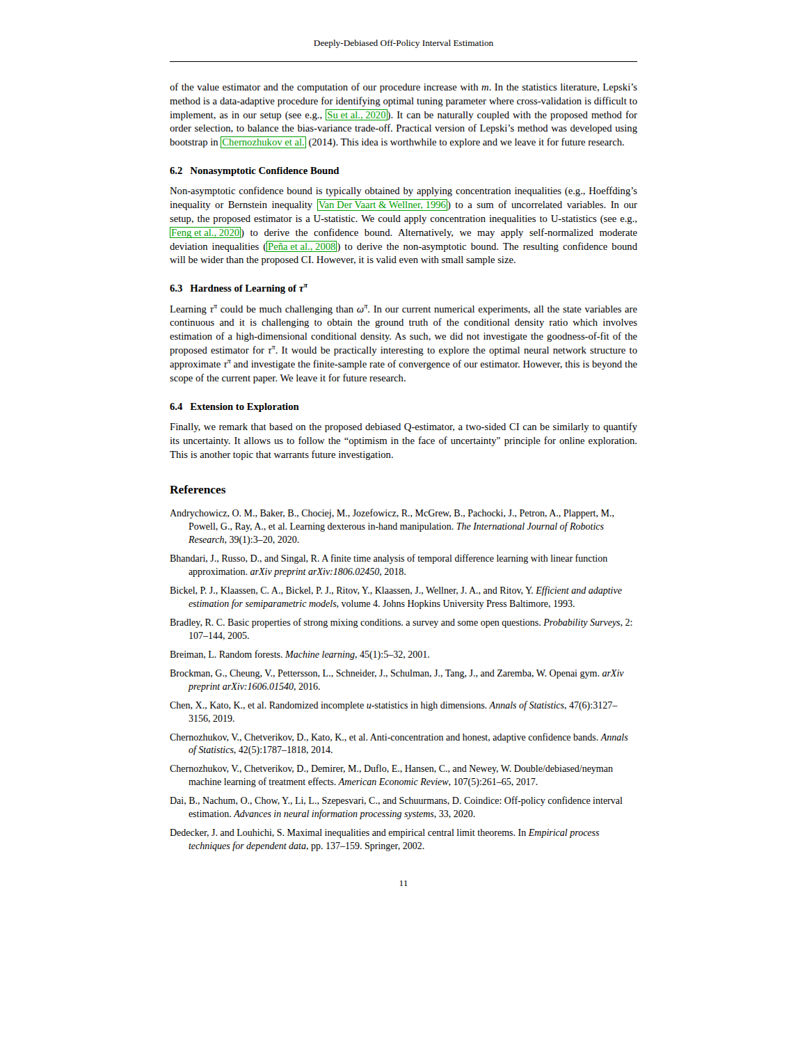Deeply-Debiased Off-Policy Interval Estimation
of the value estimator and the computation of our procedure increase with m. In the statistics literature, Lepski’s method is a data-adaptive procedure for identifying optimal tuning parameter where cross-validation is difficult to implement, as in our setup (see e.g., Su et al., 2020). It can be naturally coupled with the proposed method for order selection, to balance the bias-variance trade-off. Practical version of Lepski’s method was developed using bootstrap in Chernozhukov et al. (2014). This idea is worthwhile to explore and we leave it for future research.
6.2 Nonasymptotic Confidence Bound
Non-asymptotic confidence bound is typically obtained by applying concentration inequalities (e.g., Hoeffding’s inequality or Bernstein inequality Van Der Vaart & Wellner, 1996) to a sum of uncorrelated variables. In our setup, the proposed estimator is a U-statistic. We could apply concentration inequalities to U-statistics (see e.g., Feng et al., 2020) to derive the confidence bound. Alternatively, we may apply self-normalized moderate deviation inequalities (Peña et al., 2008) to derive the non-asymptotic bound. The resulting confidence bound will be wider than the proposed CI. However, it is valid even with small sample size.
6.3 Hardness of Learning of τπ
Learning τπ could be much challenging than ωπ. In our current numerical experiments, all the state variables are continuous and it is challenging to obtain the ground truth of the conditional density ratio which involves estimation of a high-dimensional conditional density. As such, we did not investigate the goodness-of-fit of the proposed estimator for τπ. It would be practically interesting to explore the optimal neural network structure to approximate τπ and investigate the finite-sample rate of convergence of our estimator. However, this is beyond the scope of the current paper. We leave it for future research.
6.4 Extension to Exploration
Finally, we remark that based on the proposed debiased Q-estimator, a two-sided CI can be similarly to quantify its uncertainty. It allows us to follow the “optimism in the face of uncertainty" principle for online exploration. This is another topic that warrants future investigation.
References
Andrychowicz, O. M., Baker, B., Chociej, M., Jozefowicz, R., McGrew, B., Pachocki, J., Petron, A., Plappert, M., Powell, G., Ray, A., et al. Learning dexterous in-hand manipulation. The International Journal of Robotics Research, 39(1):3–20, 2020.
Bhandari, J., Russo, D., and Singal, R. A finite time analysis of temporal difference learning with linear function approximation. arXiv preprint arXiv:1806.02450, 2018.
Bickel, P. J., Klaassen, C. A., Bickel, P. J., Ritov, Y., Klaassen, J., Wellner, J. A., and Ritov, Y. Efficient and adaptive estimation for semiparametric models, volume 4. Johns Hopkins University Press Baltimore, 1993.
Bradley, R. C. Basic properties of strong mixing conditions. a survey and some open questions. Probability Surveys, 2: 107–144, 2005.
Breiman, L. Random forests. Machine learning, 45(1):5–32, 2001.
Brockman, G., Cheung, V., Pettersson, L., Schneider, J., Schulman, J., Tang, J., and Zaremba, W. Openai gym. arXiv preprint arXiv:1606.01540, 2016.
Chen, X., Kato, K., et al. Randomized incomplete u-statistics in high dimensions. Annals of Statistics, 47(6):3127–3156, 2019.
Chernozhukov, V., Chetverikov, D., Kato, K., et al. Anti-concentration and honest, adaptive confidence bands. Annals of Statistics, 42(5):1787–1818, 2014.
Chernozhukov, V., Chetverikov, D., Demirer, M., Duflo, E., Hansen, C., and Newey, W. Double/debiased/neyman machine learning of treatment effects. American Economic Review, 107(5):261–65, 2017.
Dai, B., Nachum, O., Chow, Y., Li, L., Szepesvari, C., and Schuurmans, D. Coindice: Off-policy confidence interval estimation. Advances in neural information processing systems, 33, 2020.
Dedecker, J. and Louhichi, S. Maximal inequalities and empirical central limit theorems. In Empirical process techniques for dependent data, pp. 137–159. Springer, 2002.
11